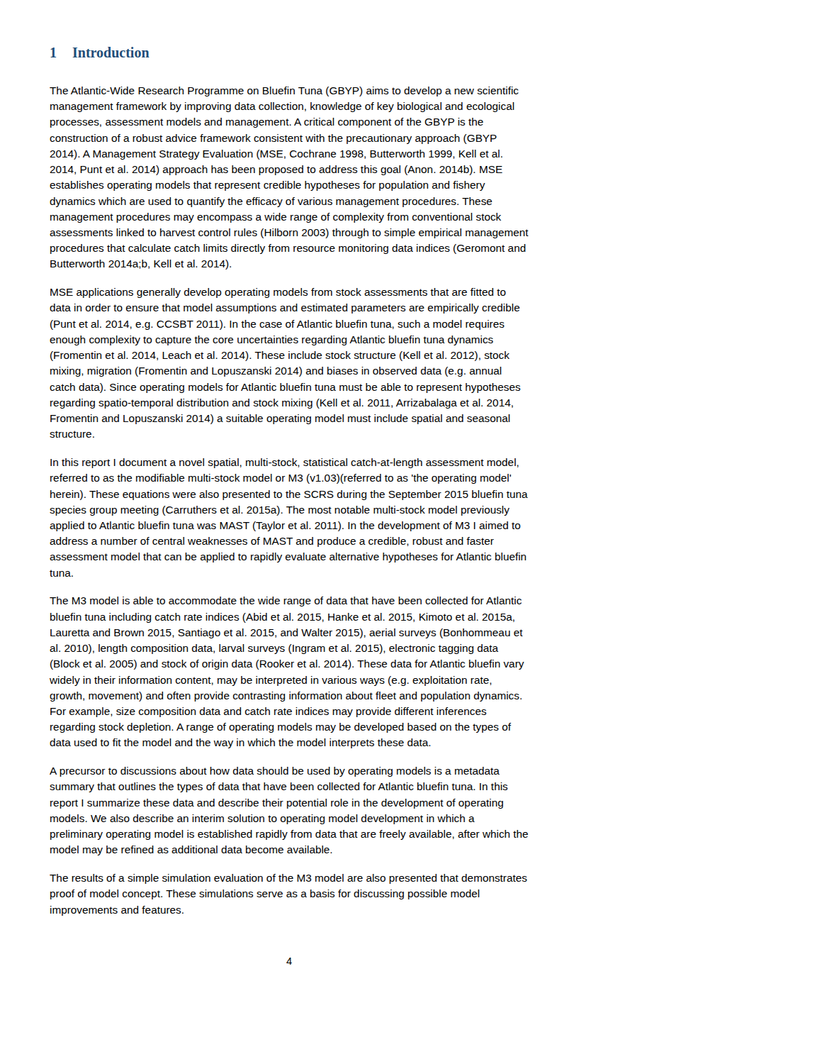1 Introduction
The Atlantic-Wide Research Programme on Bluefin Tuna (GBYP) aims to develop a new scientific management framework by improving data collection, knowledge of key biological and ecological processes, assessment models and management. A critical component of the GBYP is the construction of a robust advice framework consistent with the precautionary approach (GBYP 2014). A Management Strategy Evaluation (MSE, Cochrane 1998, Butterworth 1999, Kell et al. 2014, Punt et al. 2014) approach has been proposed to address this goal (Anon. 2014b). MSE establishes operating models that represent credible hypotheses for population and fishery dynamics which are used to quantify the efficacy of various management procedures. These management procedures may encompass a wide range of complexity from conventional stock assessments linked to harvest control rules (Hilborn 2003) through to simple empirical management procedures that calculate catch limits directly from resource monitoring data indices (Geromont and Butterworth 2014a;b, Kell et al. 2014).
MSE applications generally develop operating models from stock assessments that are fitted to data in order to ensure that model assumptions and estimated parameters are empirically credible (Punt et al. 2014, e.g. CCSBT 2011). In the case of Atlantic bluefin tuna, such a model requires enough complexity to capture the core uncertainties regarding Atlantic bluefin tuna dynamics (Fromentin et al. 2014, Leach et al. 2014). These include stock structure (Kell et al. 2012), stock mixing, migration (Fromentin and Lopuszanski 2014) and biases in observed data (e.g. annual catch data). Since operating models for Atlantic bluefin tuna must be able to represent hypotheses regarding spatio-temporal distribution and stock mixing (Kell et al. 2011, Arrizabalaga et al. 2014, Fromentin and Lopuszanski 2014) a suitable operating model must include spatial and seasonal structure.
In this report I document a novel spatial, multi-stock, statistical catch-at-length assessment model, referred to as the modifiable multi-stock model or M3 (v1.03)(referred to as 'the operating model' herein). These equations were also presented to the SCRS during the September 2015 bluefin tuna species group meeting (Carruthers et al. 2015a). The most notable multi-stock model previously applied to Atlantic bluefin tuna was MAST (Taylor et al. 2011). In the development of M3 I aimed to address a number of central weaknesses of MAST and produce a credible, robust and faster assessment model that can be applied to rapidly evaluate alternative hypotheses for Atlantic bluefin tuna.
The M3 model is able to accommodate the wide range of data that have been collected for Atlantic bluefin tuna including catch rate indices (Abid et al. 2015, Hanke et al. 2015, Kimoto et al. 2015a, Lauretta and Brown 2015, Santiago et al. 2015, and Walter 2015), aerial surveys (Bonhommeau et al. 2010), length composition data, larval surveys (Ingram et al. 2015), electronic tagging data (Block et al. 2005) and stock of origin data (Rooker et al. 2014). These data for Atlantic bluefin vary widely in their information content, may be interpreted in various ways (e.g. exploitation rate, growth, movement) and often provide contrasting information about fleet and population dynamics. For example, size composition data and catch rate indices may provide different inferences regarding stock depletion. A range of operating models may be developed based on the types of data used to fit the model and the way in which the model interprets these data.
A precursor to discussions about how data should be used by operating models is a metadata summary that outlines the types of data that have been collected for Atlantic bluefin tuna. In this report I summarize these data and describe their potential role in the development of operating models. We also describe an interim solution to operating model development in which a preliminary operating model is established rapidly from data that are freely available, after which the model may be refined as additional data become available.
The results of a simple simulation evaluation of the M3 model are also presented that demonstrates proof of model concept. These simulations serve as a basis for discussing possible model improvements and features.
4